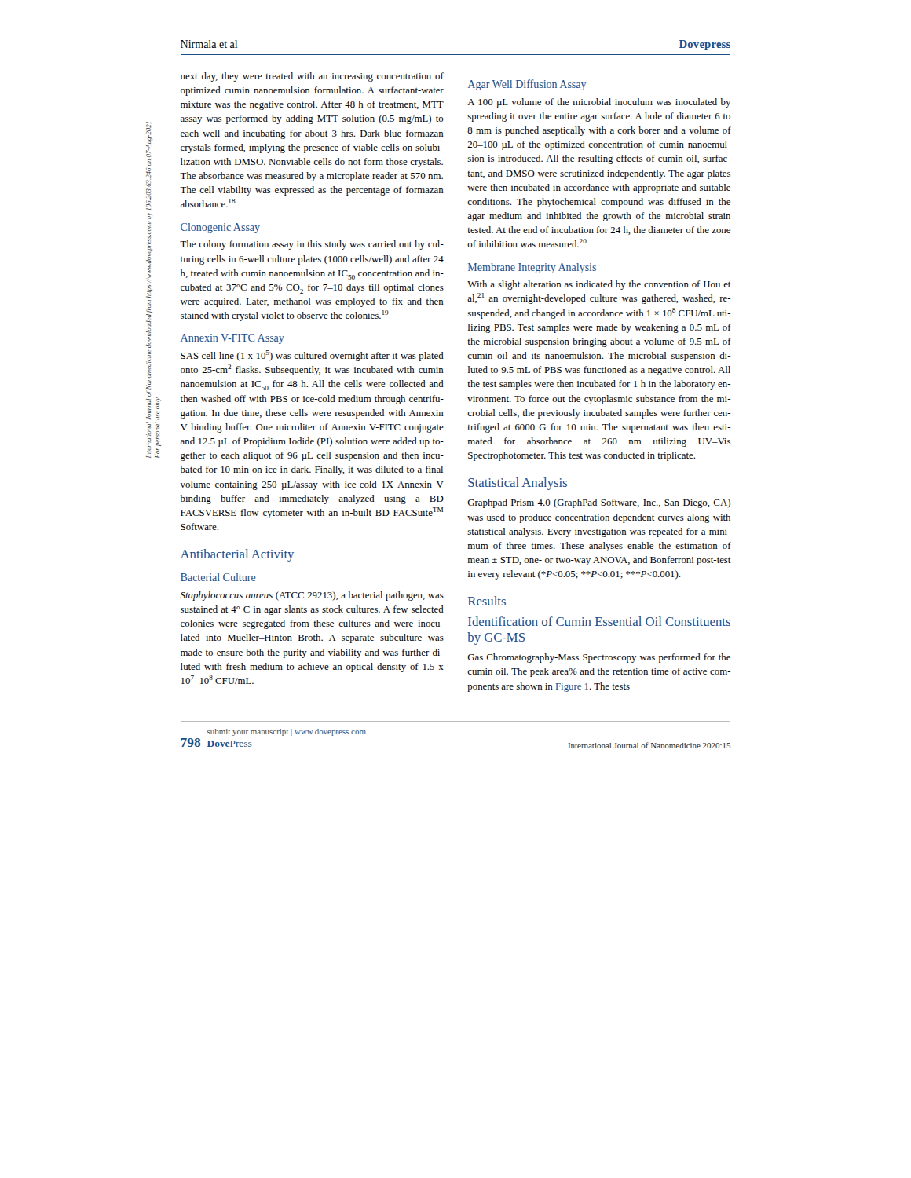International Journal of Nanomedicine downloaded from https://www.dovepress.com/ by 106.203.63.246 on 07-Aug-2021
For personal use only.
Nirmala et al
Dovepress
next day, they were treated with an increasing concentration of optimized cumin nanoemulsion formulation. A surfactant-water mixture was the negative control. After 48 h of treatment, MTT assay was performed by adding MTT solution (0.5 mg/mL) to each well and incubating for about 3 hrs. Dark blue formazan crystals formed, implying the presence of viable cells on solubilization with DMSO. Nonviable cells do not form those crystals. The absorbance was measured by a microplate reader at 570 nm. The cell viability was expressed as the percentage of formazan absorbance.18
Clonogenic Assay
The colony formation assay in this study was carried out by culturing cells in 6-well culture plates (1000 cells/well) and after 24 h, treated with cumin nanoemulsion at IC50 concentration and incubated at 37°C and 5% CO2 for 7–10 days till optimal clones were acquired. Later, methanol was employed to fix and then stained with crystal violet to observe the colonies.19
Annexin V-FITC Assay
SAS cell line (1 x 105) was cultured overnight after it was plated onto 25-cm2 flasks. Subsequently, it was incubated with cumin nanoemulsion at IC50 for 48 h. All the cells were collected and then washed off with PBS or ice-cold medium through centrifugation. In due time, these cells were resuspended with Annexin V binding buffer. One microliter of Annexin V-FITC conjugate and 12.5 µL of Propidium Iodide (PI) solution were added up together to each aliquot of 96 µL cell suspension and then incubated for 10 min on ice in dark. Finally, it was diluted to a final volume containing 250 µL/assay with ice-cold 1X Annexin V binding buffer and immediately analyzed using a BD FACSVERSE flow cytometer with an in-built BD FACSuiteTM Software.
Antibacterial Activity
Bacterial Culture
Staphylococcus aureus (ATCC 29213), a bacterial pathogen, was sustained at 4° C in agar slants as stock cultures. A few selected colonies were segregated from these cultures and were inoculated into Mueller–Hinton Broth. A separate subculture was made to ensure both the purity and viability and was further diluted with fresh medium to achieve an optical density of 1.5 x 107–108 CFU/mL.
Agar Well Diffusion Assay
A 100 µL volume of the microbial inoculum was inoculated by spreading it over the entire agar surface. A hole of diameter 6 to 8 mm is punched aseptically with a cork borer and a volume of 20–100 µL of the optimized concentration of cumin nanoemulsion is introduced. All the resulting effects of cumin oil, surfactant, and DMSO were scrutinized independently. The agar plates were then incubated in accordance with appropriate and suitable conditions. The phytochemical compound was diffused in the agar medium and inhibited the growth of the microbial strain tested. At the end of incubation for 24 h, the diameter of the zone of inhibition was measured.20
Membrane Integrity Analysis
With a slight alteration as indicated by the convention of Hou et al,21 an overnight-developed culture was gathered, washed, resuspended, and changed in accordance with 1 × 108 CFU/mL utilizing PBS. Test samples were made by weakening a 0.5 mL of the microbial suspension bringing about a volume of 9.5 mL of cumin oil and its nanoemulsion. The microbial suspension diluted to 9.5 mL of PBS was functioned as a negative control. All the test samples were then incubated for 1 h in the laboratory environment. To force out the cytoplasmic substance from the microbial cells, the previously incubated samples were further centrifuged at 6000 G for 10 min. The supernatant was then estimated for absorbance at 260 nm utilizing UV–Vis Spectrophotometer. This test was conducted in triplicate.
Statistical Analysis
Graphpad Prism 4.0 (GraphPad Software, Inc., San Diego, CA) was used to produce concentration-dependent curves along with statistical analysis. Every investigation was repeated for a minimum of three times. These analyses enable the estimation of mean ± STD, one- or two-way ANOVA, and Bonferroni post-test in every relevant (*P<0.05; **P<0.01; ***P<0.001).
Results
Identification of Cumin Essential Oil Constituents by GC-MS
Gas Chromatography-Mass Spectroscopy was performed for the cumin oil. The peak area% and the retention time of active components are shown in Figure 1. The tests
798
submit your manuscript | www.dovepress.com
Dove Press
International Journal of Nanomedicine 2020:15